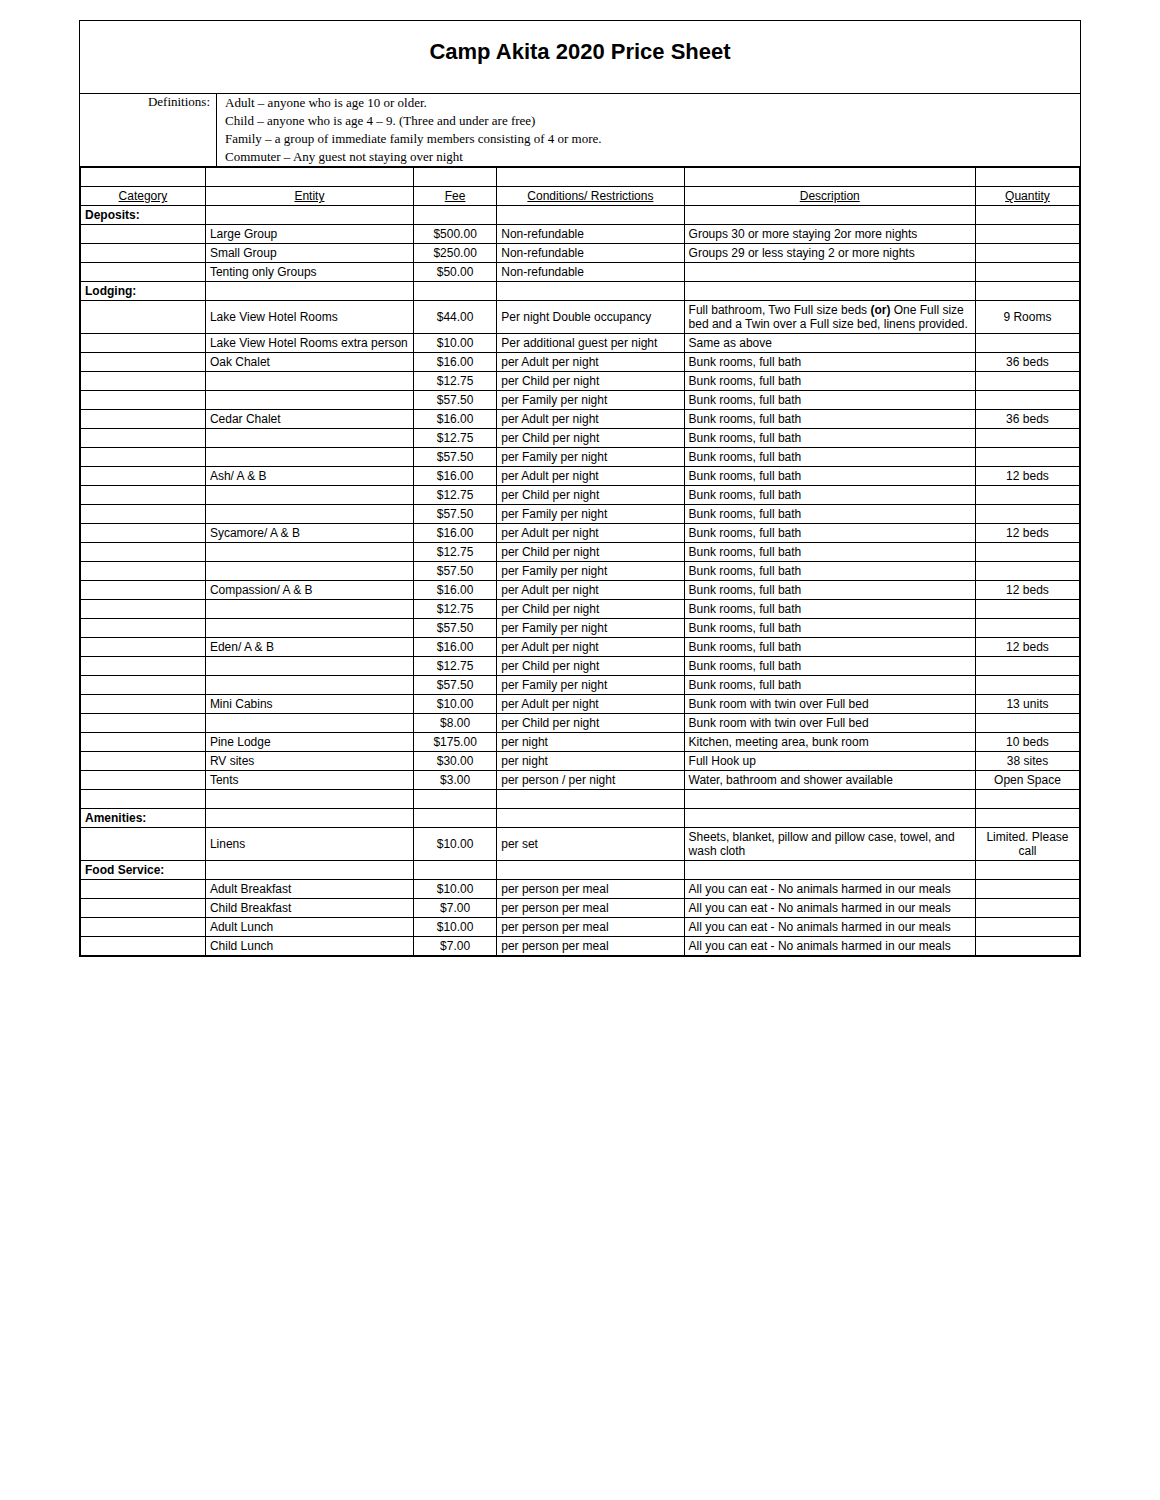Camp Akita 2020 Price Sheet
Definitions:
Adult – anyone who is age 10 or older.
Child – anyone who is age 4 – 9. (Three and under are free)
Family – a group of immediate family members consisting of 4 or more.
Commuter – Any guest not staying over night
| Category | Entity | Fee | Conditions/ Restrictions | Description | Quantity |
| --- | --- | --- | --- | --- | --- |
| Deposits: | | | | | |
| | Large Group | $500.00 | Non-refundable | Groups 30 or more staying 2or more nights | |
| | Small Group | $250.00 | Non-refundable | Groups 29 or less staying 2 or more nights | |
| | Tenting only Groups | $50.00 | Non-refundable | | |
| Lodging: | | | | | |
| | Lake View Hotel Rooms | $44.00 | Per night Double occupancy | Full bathroom, Two Full size beds (or) One Full size bed and a Twin over a Full size bed, linens provided. | 9 Rooms |
| | Lake View Hotel Rooms extra person | $10.00 | Per additional guest per night | Same as above | |
| | Oak Chalet | $16.00 | per Adult per night | Bunk rooms, full bath | 36 beds |
| | | $12.75 | per Child per night | Bunk rooms, full bath | |
| | | $57.50 | per Family per night | Bunk rooms, full bath | |
| | Cedar Chalet | $16.00 | per Adult per night | Bunk rooms, full bath | 36 beds |
| | | $12.75 | per Child per night | Bunk rooms, full bath | |
| | | $57.50 | per Family per night | Bunk rooms, full bath | |
| | Ash/ A & B | $16.00 | per Adult per night | Bunk rooms, full bath | 12 beds |
| | | $12.75 | per Child per night | Bunk rooms, full bath | |
| | | $57.50 | per Family per night | Bunk rooms, full bath | |
| | Sycamore/ A & B | $16.00 | per Adult per night | Bunk rooms, full bath | 12 beds |
| | | $12.75 | per Child per night | Bunk rooms, full bath | |
| | | $57.50 | per Family per night | Bunk rooms, full bath | |
| | Compassion/ A & B | $16.00 | per Adult per night | Bunk rooms, full bath | 12 beds |
| | | $12.75 | per Child per night | Bunk rooms, full bath | |
| | | $57.50 | per Family per night | Bunk rooms, full bath | |
| | Eden/ A & B | $16.00 | per Adult per night | Bunk rooms, full bath | 12 beds |
| | | $12.75 | per Child per night | Bunk rooms, full bath | |
| | | $57.50 | per Family per night | Bunk rooms, full bath | |
| | Mini Cabins | $10.00 | per Adult per night | Bunk room with twin over Full bed | 13 units |
| | | $8.00 | per Child per night | Bunk room with twin over Full bed | |
| | Pine Lodge | $175.00 | per night | Kitchen, meeting area, bunk room | 10 beds |
| | RV sites | $30.00 | per night | Full Hook up | 38 sites |
| | Tents | $3.00 | per person / per night | Water, bathroom and shower available | Open Space |
| Amenities: | | | | | |
| | Linens | $10.00 | per set | Sheets, blanket, pillow and pillow case, towel, and wash cloth | Limited. Please call |
| Food Service: | | | | | |
| | Adult Breakfast | $10.00 | per person per meal | All you can eat - No animals harmed in our meals | |
| | Child Breakfast | $7.00 | per person per meal | All you can eat - No animals harmed in our meals | |
| | Adult Lunch | $10.00 | per person per meal | All you can eat - No animals harmed in our meals | |
| | Child Lunch | $7.00 | per person per meal | All you can eat - No animals harmed in our meals | |